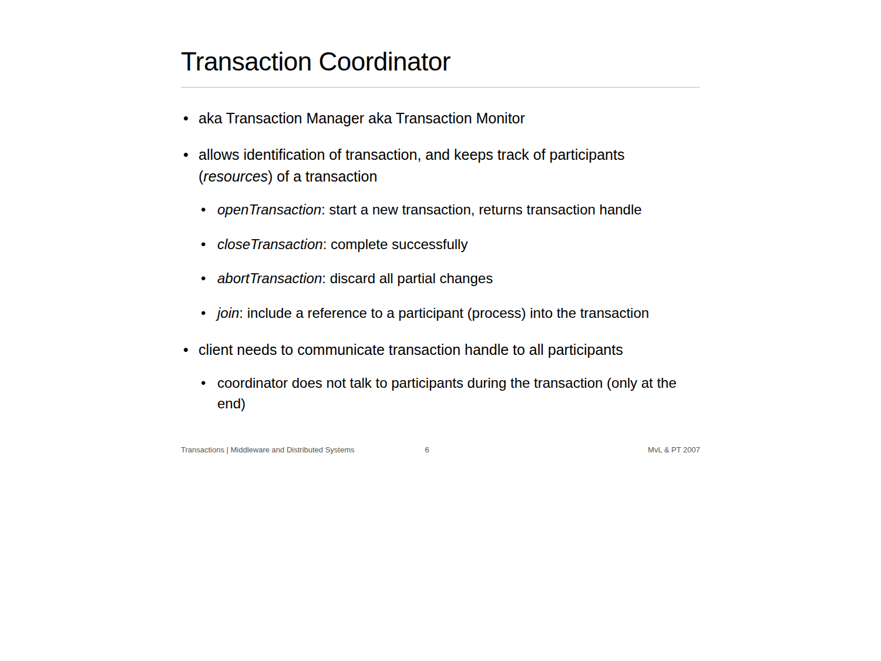Transaction Coordinator
aka Transaction Manager aka Transaction Monitor
allows identification of transaction, and keeps track of participants (resources) of a transaction
openTransaction: start a new transaction, returns transaction handle
closeTransaction: complete successfully
abortTransaction: discard all partial changes
join: include a reference to a participant (process) into the transaction
client needs to communicate transaction handle to all participants
coordinator does not talk to participants during the transaction (only at the end)
Transactions | Middleware and Distributed Systems 6 MvL & PT 2007